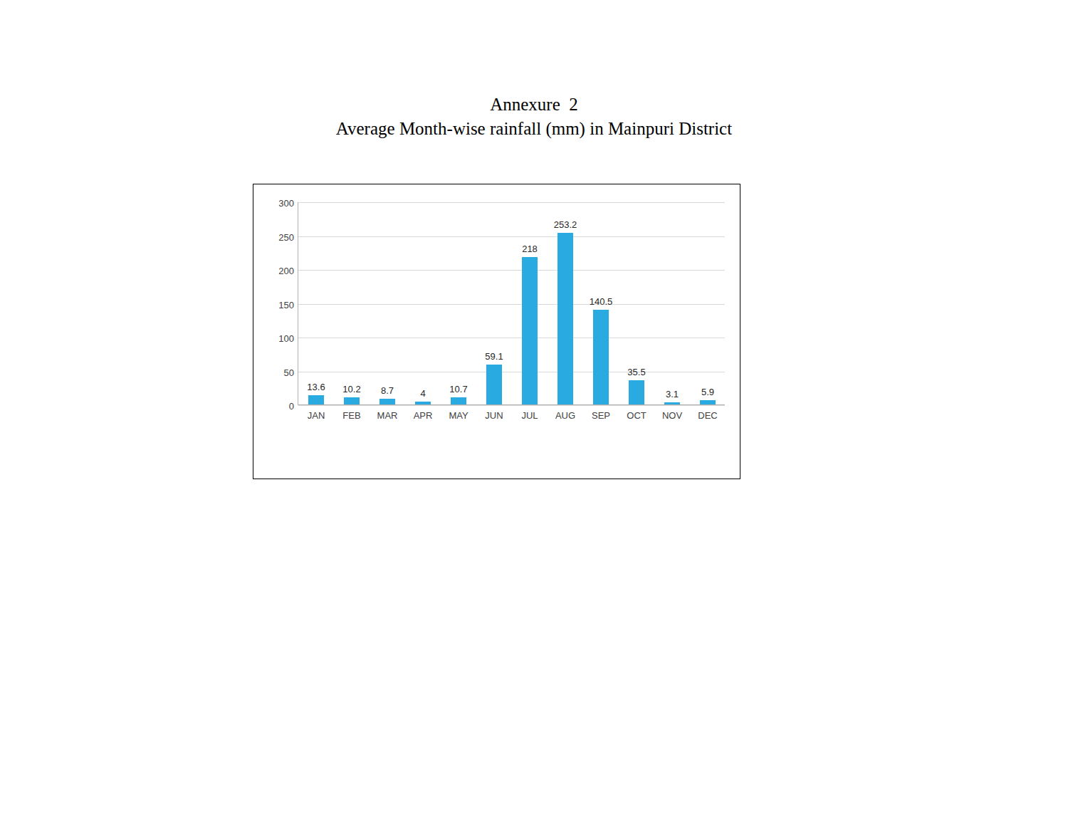Annexure 2
Average Month-wise rainfall (mm) in Mainpuri District
300
250
200
150
100
50
0
13.6
JAN
10.2
FEB
8.7
MAR
4
APR
10.7
MAY
59.1
JUN
218
JUL
253.2
AUG
140.5
SEP
35.5
OCT
3.1
NOV
5.9
DEC